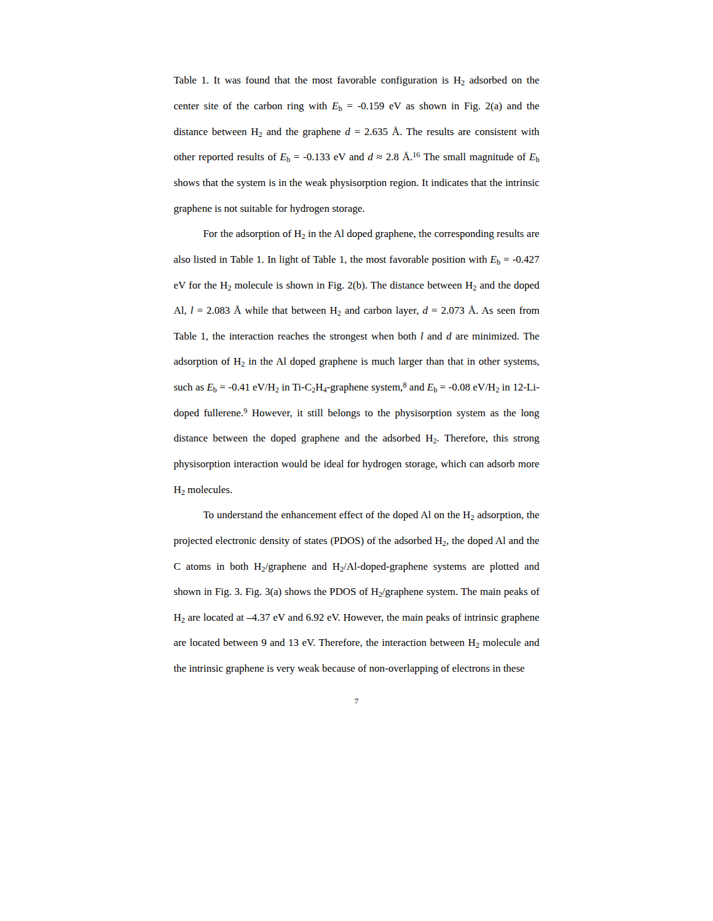Table 1. It was found that the most favorable configuration is H2 adsorbed on the center site of the carbon ring with Eb = -0.159 eV as shown in Fig. 2(a) and the distance between H2 and the graphene d = 2.635 Å. The results are consistent with other reported results of Eb = -0.133 eV and d ≈ 2.8 Å.16 The small magnitude of Eb shows that the system is in the weak physisorption region. It indicates that the intrinsic graphene is not suitable for hydrogen storage.
For the adsorption of H2 in the Al doped graphene, the corresponding results are also listed in Table 1. In light of Table 1, the most favorable position with Eb = -0.427 eV for the H2 molecule is shown in Fig. 2(b). The distance between H2 and the doped Al, l = 2.083 Å while that between H2 and carbon layer, d = 2.073 Å. As seen from Table 1, the interaction reaches the strongest when both l and d are minimized. The adsorption of H2 in the Al doped graphene is much larger than that in other systems, such as Eb = -0.41 eV/H2 in Ti-C2H4-graphene system,8 and Eb = -0.08 eV/H2 in 12-Li-doped fullerene.9 However, it still belongs to the physisorption system as the long distance between the doped graphene and the adsorbed H2. Therefore, this strong physisorption interaction would be ideal for hydrogen storage, which can adsorb more H2 molecules.
To understand the enhancement effect of the doped Al on the H2 adsorption, the projected electronic density of states (PDOS) of the adsorbed H2, the doped Al and the C atoms in both H2/graphene and H2/Al-doped-graphene systems are plotted and shown in Fig. 3. Fig. 3(a) shows the PDOS of H2/graphene system. The main peaks of H2 are located at –4.37 eV and 6.92 eV. However, the main peaks of intrinsic graphene are located between 9 and 13 eV. Therefore, the interaction between H2 molecule and the intrinsic graphene is very weak because of non-overlapping of electrons in these
7